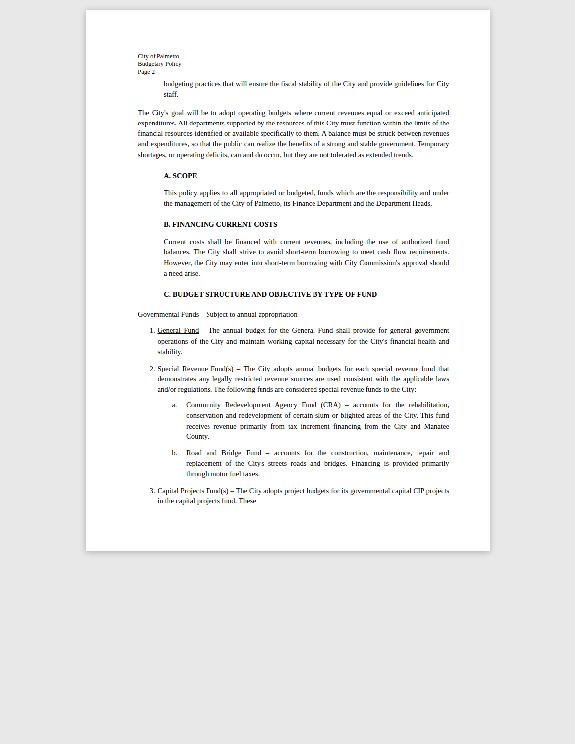City of Palmetto
Budgetary Policy
Page 2
budgeting practices that will ensure the fiscal stability of the City and provide guidelines for City staff.
The City's goal will be to adopt operating budgets where current revenues equal or exceed anticipated expenditures. All departments supported by the resources of this City must function within the limits of the financial resources identified or available specifically to them. A balance must be struck between revenues and expenditures, so that the public can realize the benefits of a strong and stable government. Temporary shortages, or operating deficits, can and do occur, but they are not tolerated as extended trends.
A. SCOPE
This policy applies to all appropriated or budgeted, funds which are the responsibility and under the management of the City of Palmetto, its Finance Department and the Department Heads.
B. FINANCING CURRENT COSTS
Current costs shall be financed with current revenues, including the use of authorized fund balances. The City shall strive to avoid short-term borrowing to meet cash flow requirements. However, the City may enter into short-term borrowing with City Commission's approval should a need arise.
C. BUDGET STRUCTURE AND OBJECTIVE BY TYPE OF FUND
Governmental Funds – Subject to annual appropriation
1. General Fund – The annual budget for the General Fund shall provide for general government operations of the City and maintain working capital necessary for the City's financial health and stability.
2. Special Revenue Fund(s) – The City adopts annual budgets for each special revenue fund that demonstrates any legally restricted revenue sources are used consistent with the applicable laws and/or regulations. The following funds are considered special revenue funds to the City:
a. Community Redevelopment Agency Fund (CRA) – accounts for the rehabilitation, conservation and redevelopment of certain slum or blighted areas of the City. This fund receives revenue primarily from tax increment financing from the City and Manatee County.
b. Road and Bridge Fund – accounts for the construction, maintenance, repair and replacement of the City's streets roads and bridges. Financing is provided primarily through motor fuel taxes.
3. Capital Projects Fund(s) – The City adopts project budgets for its governmental capital CIP projects in the capital projects fund. These